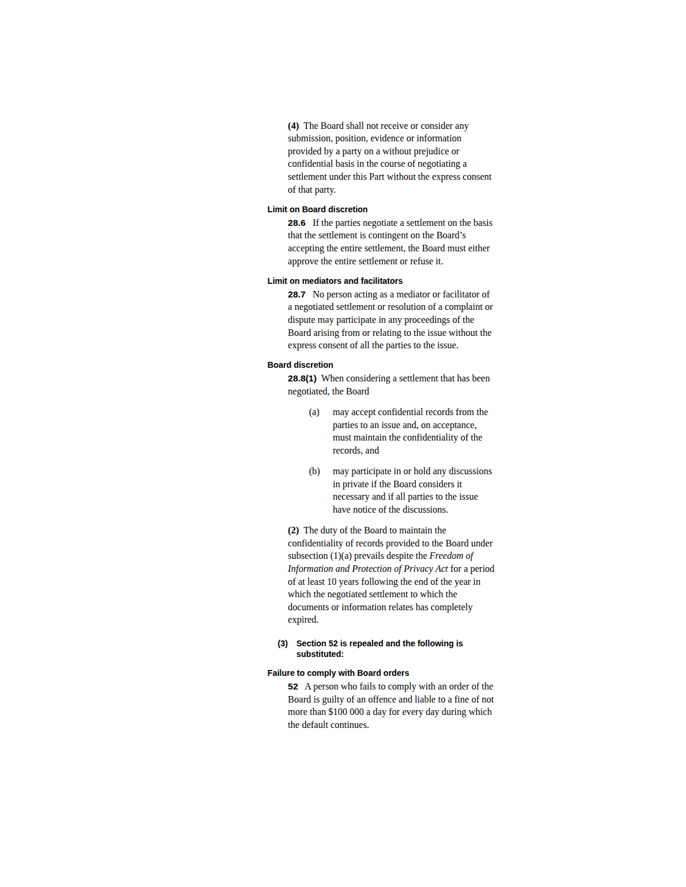(4) The Board shall not receive or consider any submission, position, evidence or information provided by a party on a without prejudice or confidential basis in the course of negotiating a settlement under this Part without the express consent of that party.
Limit on Board discretion
28.6 If the parties negotiate a settlement on the basis that the settlement is contingent on the Board’s accepting the entire settlement, the Board must either approve the entire settlement or refuse it.
Limit on mediators and facilitators
28.7 No person acting as a mediator or facilitator of a negotiated settlement or resolution of a complaint or dispute may participate in any proceedings of the Board arising from or relating to the issue without the express consent of all the parties to the issue.
Board discretion
28.8(1) When considering a settlement that has been negotiated, the Board
(a)
may accept confidential records from the parties to an issue and, on acceptance, must maintain the confidentiality of the records, and
(b)
may participate in or hold any discussions in private if the Board considers it necessary and if all parties to the issue have notice of the discussions.
(2) The duty of the Board to maintain the confidentiality of records provided to the Board under subsection (1)(a) prevails despite the Freedom of Information and Protection of Privacy Act for a period of at least 10 years following the end of the year in which the negotiated settlement to which the documents or information relates has completely expired.
(3)
Section 52 is repealed and the following is substituted:
Failure to comply with Board orders
52 A person who fails to comply with an order of the Board is guilty of an offence and liable to a fine of not more than $100 000 a day for every day during which the default continues.